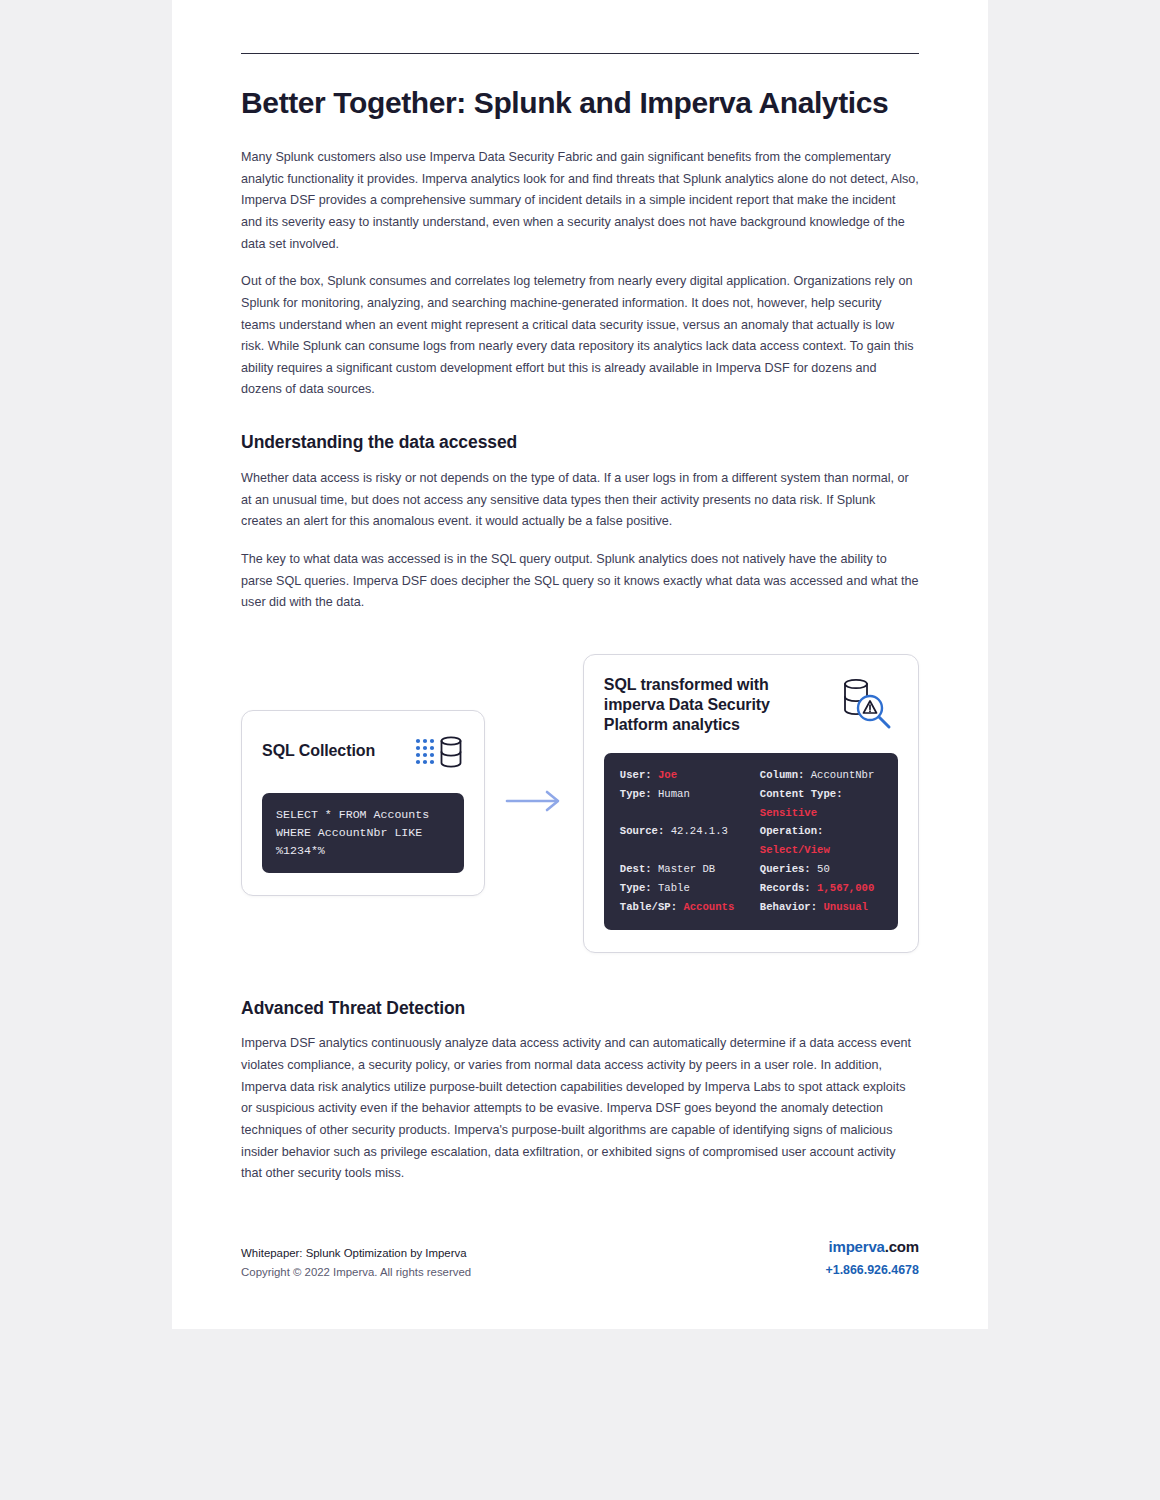Better Together: Splunk and Imperva Analytics
Many Splunk customers also use Imperva Data Security Fabric and gain significant benefits from the complementary analytic functionality it provides. Imperva analytics look for and find threats that Splunk analytics alone do not detect, Also, Imperva DSF provides a comprehensive summary of incident details in a simple incident report that make the incident and its severity easy to instantly understand, even when a security analyst does not have background knowledge of the data set involved.
Out of the box, Splunk consumes and correlates log telemetry from nearly every digital application. Organizations rely on Splunk for monitoring, analyzing, and searching machine-generated information. It does not, however, help security teams understand when an event might represent a critical data security issue, versus an anomaly that actually is low risk. While Splunk can consume logs from nearly every data repository its analytics lack data access context. To gain this ability requires a significant custom development effort but this is already available in Imperva DSF for dozens and dozens of data sources.
Understanding the data accessed
Whether data access is risky or not depends on the type of data. If a user logs in from a different system than normal, or at an unusual time, but does not access any sensitive data types then their activity presents no data risk. If Splunk creates an alert for this anomalous event. it would actually be a false positive.
The key to what data was accessed is in the SQL query output. Splunk analytics does not natively have the ability to parse SQL queries. Imperva DSF does decipher the SQL query so it knows exactly what data was accessed and what the user did with the data.
SQL Collection
SELECT * FROM Accounts WHERE AccountNbr LIKE %1234*%
SQL transformed with
imperva Data Security
Platform analytics
User: Joe
Column: AccountNbr
Type: Human
Content Type: Sensitive
Source: 42.24.1.3
Operation: Select/View
Dest: Master DB
Queries: 50
Type: Table
Records: 1,567,000
Table/SP: Accounts
Behavior: Unusual
Advanced Threat Detection
Imperva DSF analytics continuously analyze data access activity and can automatically determine if a data access event violates compliance, a security policy, or varies from normal data access activity by peers in a user role. In addition, Imperva data risk analytics utilize purpose-built detection capabilities developed by Imperva Labs to spot attack exploits or suspicious activity even if the behavior attempts to be evasive. Imperva DSF goes beyond the anomaly detection techniques of other security products. Imperva's purpose-built algorithms are capable of identifying signs of malicious insider behavior such as privilege escalation, data exfiltration, or exhibited signs of compromised user account activity that other security tools miss.
Whitepaper: Splunk Optimization by Imperva
Copyright © 2022 Imperva. All rights reserved
imperva.com
+1.866.926.4678